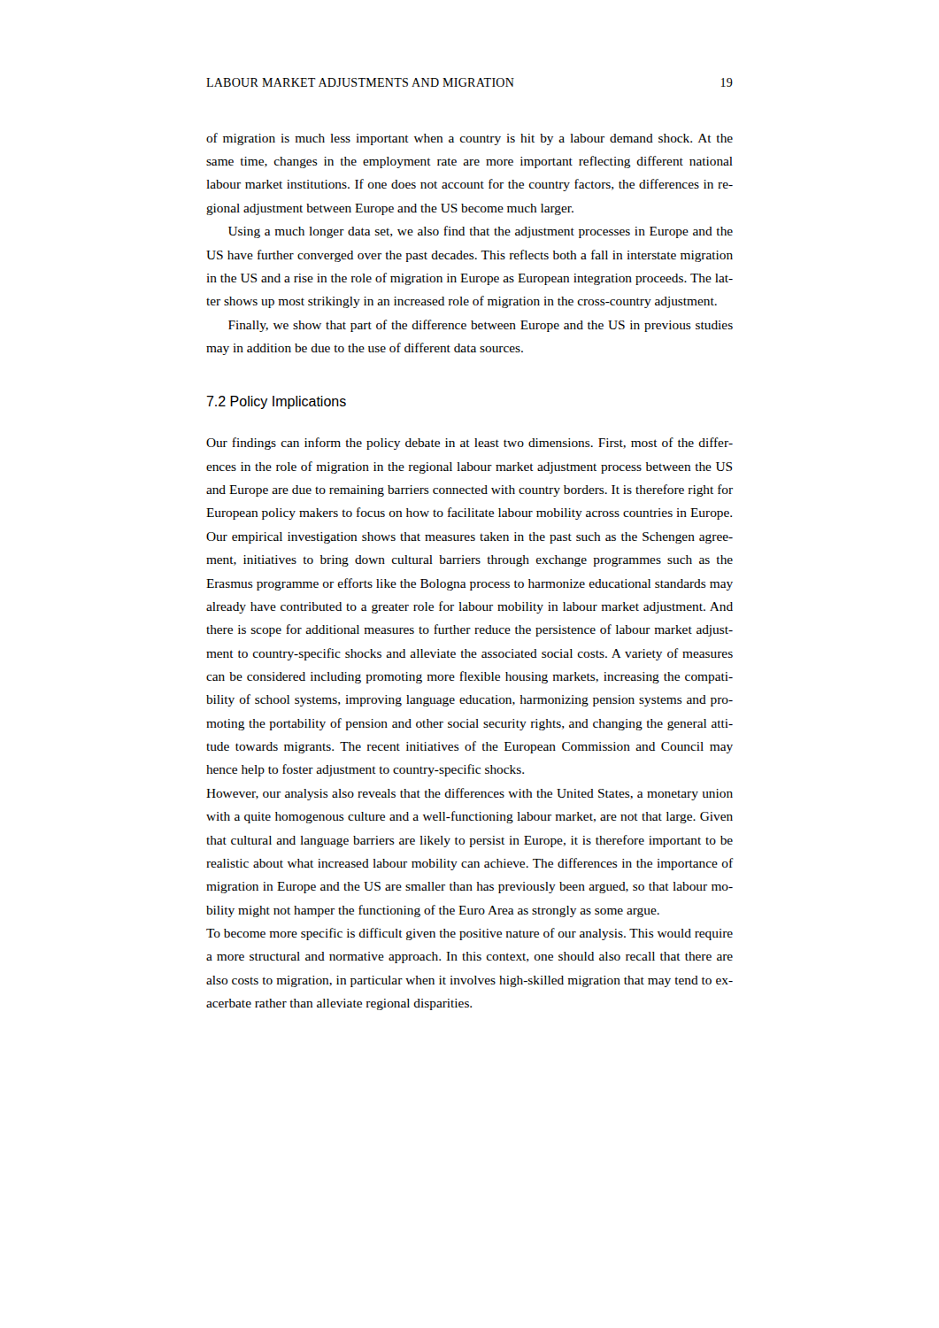Labour Market Adjustments and Migration 19
of migration is much less important when a country is hit by a labour demand shock. At the same time, changes in the employment rate are more important reflecting different national labour market institutions. If one does not account for the country factors, the differences in regional adjustment between Europe and the US become much larger.
Using a much longer data set, we also find that the adjustment processes in Europe and the US have further converged over the past decades. This reflects both a fall in interstate migration in the US and a rise in the role of migration in Europe as European integration proceeds. The latter shows up most strikingly in an increased role of migration in the cross-country adjustment.
Finally, we show that part of the difference between Europe and the US in previous studies may in addition be due to the use of different data sources.
7.2 Policy Implications
Our findings can inform the policy debate in at least two dimensions. First, most of the differences in the role of migration in the regional labour market adjustment process between the US and Europe are due to remaining barriers connected with country borders. It is therefore right for European policy makers to focus on how to facilitate labour mobility across countries in Europe. Our empirical investigation shows that measures taken in the past such as the Schengen agreement, initiatives to bring down cultural barriers through exchange programmes such as the Erasmus programme or efforts like the Bologna process to harmonize educational standards may already have contributed to a greater role for labour mobility in labour market adjustment. And there is scope for additional measures to further reduce the persistence of labour market adjustment to country-specific shocks and alleviate the associated social costs. A variety of measures can be considered including promoting more flexible housing markets, increasing the compatibility of school systems, improving language education, harmonizing pension systems and promoting the portability of pension and other social security rights, and changing the general attitude towards migrants. The recent initiatives of the European Commission and Council may hence help to foster adjustment to country-specific shocks.
However, our analysis also reveals that the differences with the United States, a monetary union with a quite homogenous culture and a well-functioning labour market, are not that large. Given that cultural and language barriers are likely to persist in Europe, it is therefore important to be realistic about what increased labour mobility can achieve. The differences in the importance of migration in Europe and the US are smaller than has previously been argued, so that labour mobility might not hamper the functioning of the Euro Area as strongly as some argue.
To become more specific is difficult given the positive nature of our analysis. This would require a more structural and normative approach. In this context, one should also recall that there are also costs to migration, in particular when it involves high-skilled migration that may tend to exacerbate rather than alleviate regional disparities.